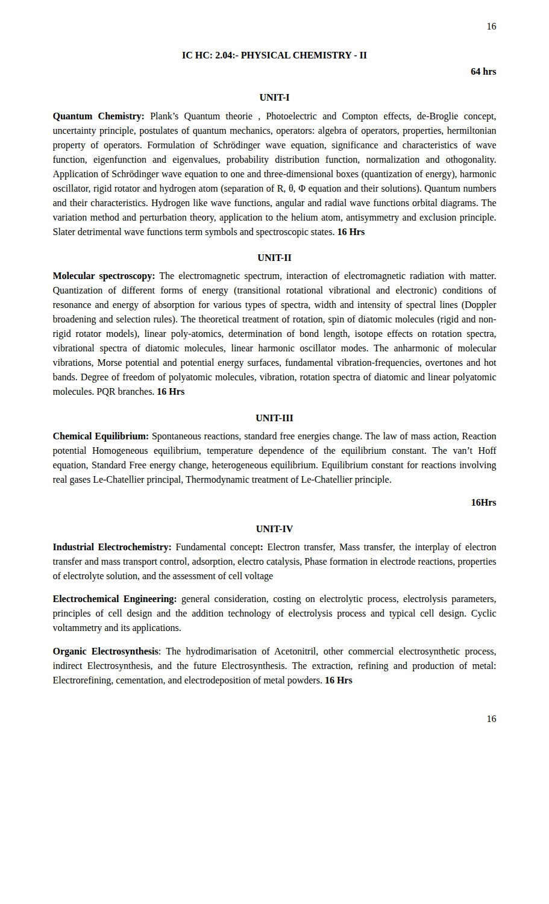16
IC HC: 2.04:- PHYSICAL CHEMISTRY - II
64 hrs
UNIT-I
Quantum Chemistry: Plank’s Quantum theorie , Photoelectric and Compton effects, de-Broglie concept, uncertainty principle, postulates of quantum mechanics, operators: algebra of operators, properties, hermiltonian property of operators. Formulation of Schrödinger wave equation, significance and characteristics of wave function, eigenfunction and eigenvalues, probability distribution function, normalization and othogonality. Application of Schrödinger wave equation to one and three-dimensional boxes (quantization of energy), harmonic oscillator, rigid rotator and hydrogen atom (separation of R, θ, Φ equation and their solutions). Quantum numbers and their characteristics. Hydrogen like wave functions, angular and radial wave functions orbital diagrams. The variation method and perturbation theory, application to the helium atom, antisymmetry and exclusion principle. Slater detrimental wave functions term symbols and spectroscopic states. 16 Hrs
UNIT-II
Molecular spectroscopy: The electromagnetic spectrum, interaction of electromagnetic radiation with matter. Quantization of different forms of energy (transitional rotational vibrational and electronic) conditions of resonance and energy of absorption for various types of spectra, width and intensity of spectral lines (Doppler broadening and selection rules). The theoretical treatment of rotation, spin of diatomic molecules (rigid and non-rigid rotator models), linear poly-atomics, determination of bond length, isotope effects on rotation spectra, vibrational spectra of diatomic molecules, linear harmonic oscillator modes. The anharmonic of molecular vibrations, Morse potential and potential energy surfaces, fundamental vibration-frequencies, overtones and hot bands. Degree of freedom of polyatomic molecules, vibration, rotation spectra of diatomic and linear polyatomic molecules. PQR branches. 16 Hrs
UNIT-III
Chemical Equilibrium: Spontaneous reactions, standard free energies change. The law of mass action, Reaction potential Homogeneous equilibrium, temperature dependence of the equilibrium constant. The van’t Hoff equation, Standard Free energy change, heterogeneous equilibrium. Equilibrium constant for reactions involving real gases Le-Chatellier principal, Thermodynamic treatment of Le-Chatellier principle.
16Hrs
UNIT-IV
Industrial Electrochemistry: Fundamental concept: Electron transfer, Mass transfer, the interplay of electron transfer and mass transport control, adsorption, electro catalysis, Phase formation in electrode reactions, properties of electrolyte solution, and the assessment of cell voltage
Electrochemical Engineering: general consideration, costing on electrolytic process, electrolysis parameters, principles of cell design and the addition technology of electrolysis process and typical cell design. Cyclic voltammetry and its applications.
Organic Electrosynthesis: The hydrodimarisation of Acetonitril, other commercial electrosynthetic process, indirect Electrosynthesis, and the future Electrosynthesis. The extraction, refining and production of metal: Electrorefining, cementation, and electrodeposition of metal powders. 16 Hrs
16